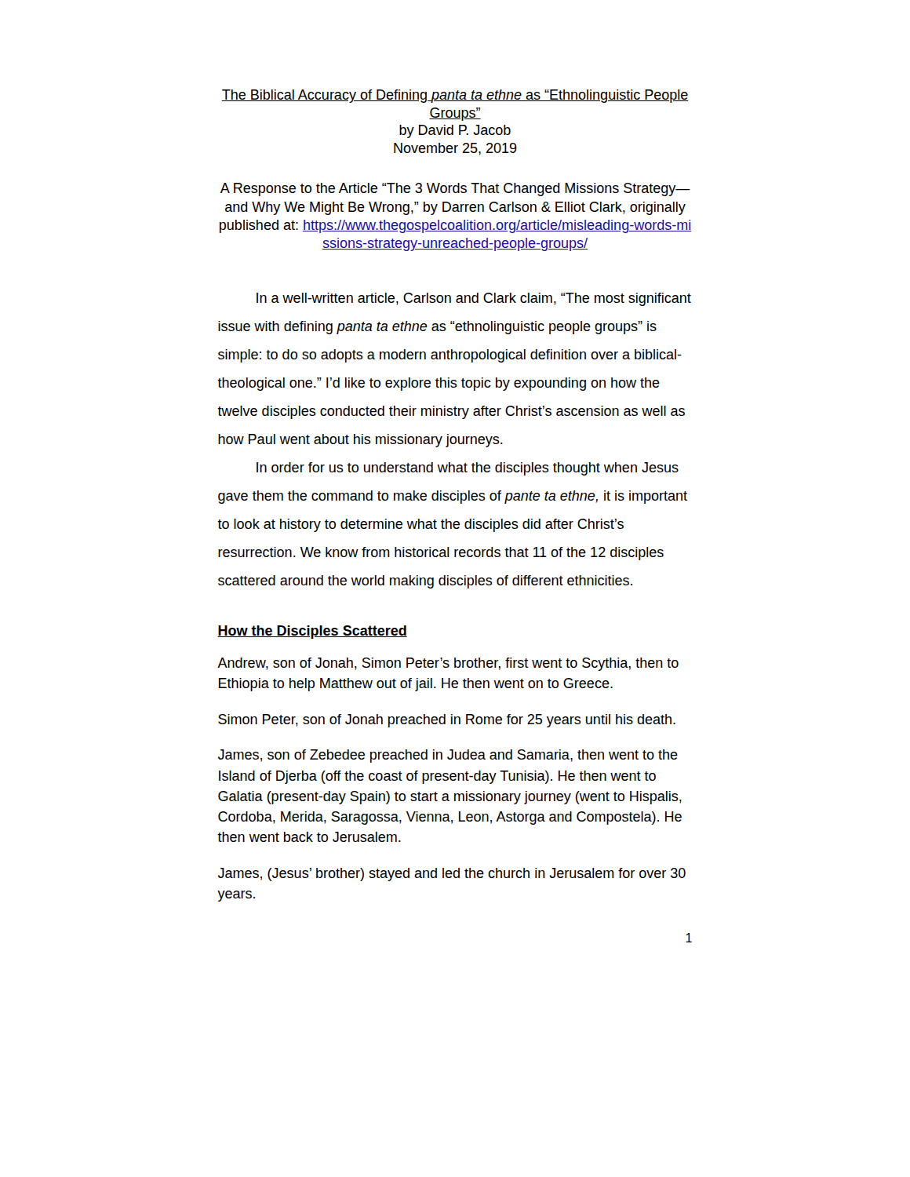The Biblical Accuracy of Defining panta ta ethne as “Ethnolinguistic People Groups”
by David P. Jacob
November 25, 2019
A Response to the Article “The 3 Words That Changed Missions Strategy—and Why We Might Be Wrong,” by Darren Carlson & Elliot Clark, originally published at: https://www.thegospelcoalition.org/article/misleading-words-missions-strategy-unreached-people-groups/
In a well-written article, Carlson and Clark claim, “The most significant issue with defining panta ta ethne as “ethnolinguistic people groups” is simple: to do so adopts a modern anthropological definition over a biblical-theological one.” I’d like to explore this topic by expounding on how the twelve disciples conducted their ministry after Christ’s ascension as well as how Paul went about his missionary journeys.
In order for us to understand what the disciples thought when Jesus gave them the command to make disciples of pante ta ethne, it is important to look at history to determine what the disciples did after Christ’s resurrection. We know from historical records that 11 of the 12 disciples scattered around the world making disciples of different ethnicities.
How the Disciples Scattered
Andrew, son of Jonah, Simon Peter’s brother, first went to Scythia, then to Ethiopia to help Matthew out of jail. He then went on to Greece.
Simon Peter, son of Jonah preached in Rome for 25 years until his death.
James, son of Zebedee preached in Judea and Samaria, then went to the Island of Djerba (off the coast of present-day Tunisia). He then went to Galatia (present-day Spain) to start a missionary journey (went to Hispalis, Cordoba, Merida, Saragossa, Vienna, Leon, Astorga and Compostela). He then went back to Jerusalem.
James, (Jesus’ brother) stayed and led the church in Jerusalem for over 30 years.
1